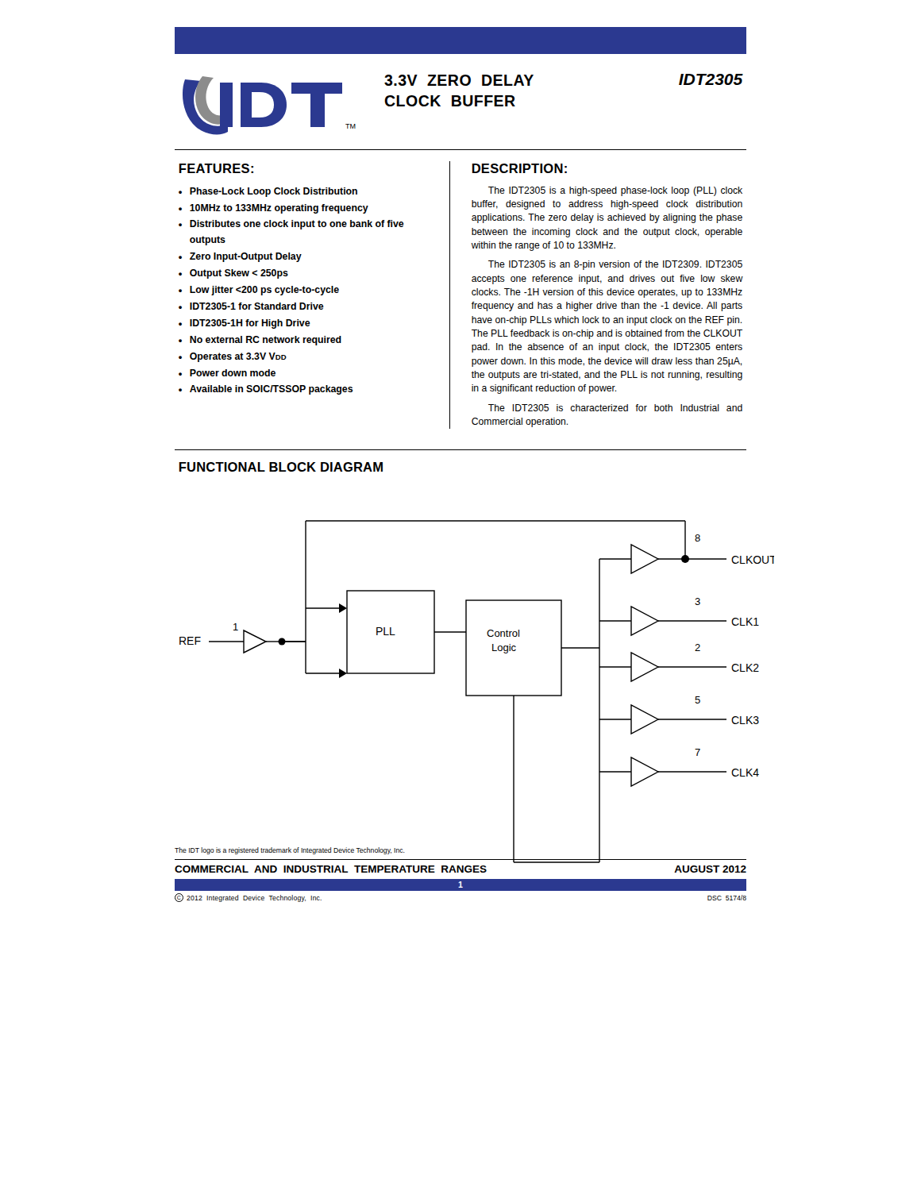TM
3.3V ZERO DELAY
CLOCK BUFFER
IDT2305
FEATURES:
Phase-Lock Loop Clock Distribution
10MHz to 133MHz operating frequency
Distributes one clock input to one bank of five outputs
Zero Input-Output Delay
Output Skew < 250ps
Low jitter <200 ps cycle-to-cycle
IDT2305-1 for Standard Drive
IDT2305-1H for High Drive
No external RC network required
Operates at 3.3V VDD
Power down mode
Available in SOIC/TSSOP packages
DESCRIPTION:
The IDT2305 is a high-speed phase-lock loop (PLL) clock buffer, designed to address high-speed clock distribution applications. The zero delay is achieved by aligning the phase between the incoming clock and the output clock, operable within the range of 10 to 133MHz.
The IDT2305 is an 8-pin version of the IDT2309. IDT2305 accepts one reference input, and drives out five low skew clocks. The -1H version of this device operates, up to 133MHz frequency and has a higher drive than the -1 device. All parts have on-chip PLLs which lock to an input clock on the REF pin. The PLL feedback is on-chip and is obtained from the CLKOUT pad. In the absence of an input clock, the IDT2305 enters power down. In this mode, the device will draw less than 25µA, the outputs are tri-stated, and the PLL is not running, resulting in a significant reduction of power.
The IDT2305 is characterized for both Industrial and Commercial operation.
FUNCTIONAL BLOCK DIAGRAM
REF 1 PLL Control Logic CLKOUT 8 CLK1 3 CLK2 2 CLK3 5 CLK4 7
The IDT logo is a registered trademark of Integrated Device Technology, Inc.
COMMERCIAL AND INDUSTRIAL TEMPERATURE RANGES
AUGUST 2012
1
C2012 Integrated Device Technology, Inc.
DSC 5174/8